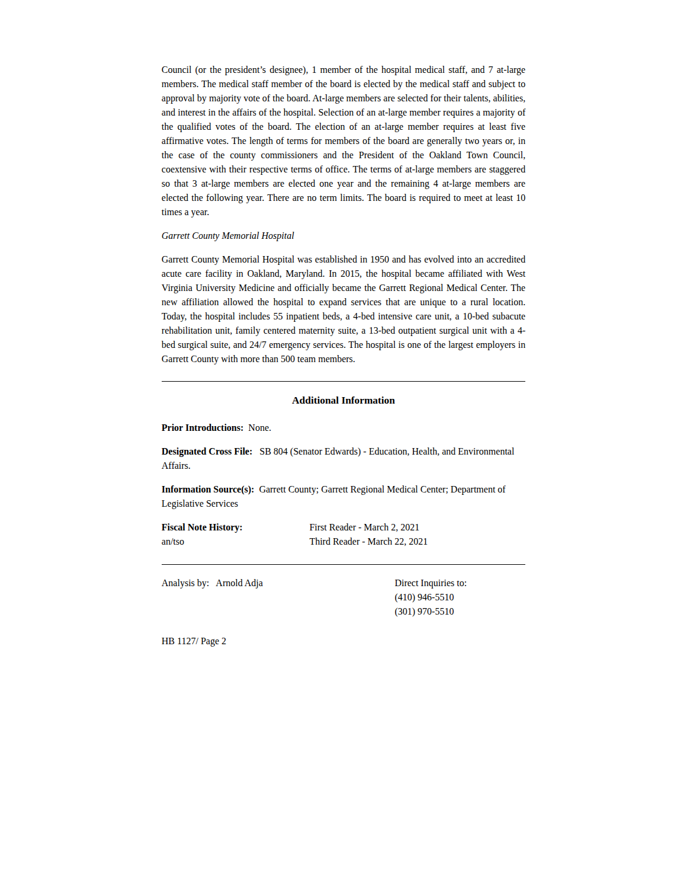Council (or the president’s designee), 1 member of the hospital medical staff, and 7 at-large members. The medical staff member of the board is elected by the medical staff and subject to approval by majority vote of the board. At-large members are selected for their talents, abilities, and interest in the affairs of the hospital. Selection of an at-large member requires a majority of the qualified votes of the board. The election of an at-large member requires at least five affirmative votes. The length of terms for members of the board are generally two years or, in the case of the county commissioners and the President of the Oakland Town Council, coextensive with their respective terms of office. The terms of at-large members are staggered so that 3 at-large members are elected one year and the remaining 4 at-large members are elected the following year. There are no term limits. The board is required to meet at least 10 times a year.
Garrett County Memorial Hospital
Garrett County Memorial Hospital was established in 1950 and has evolved into an accredited acute care facility in Oakland, Maryland. In 2015, the hospital became affiliated with West Virginia University Medicine and officially became the Garrett Regional Medical Center. The new affiliation allowed the hospital to expand services that are unique to a rural location. Today, the hospital includes 55 inpatient beds, a 4-bed intensive care unit, a 10-bed subacute rehabilitation unit, family centered maternity suite, a 13-bed outpatient surgical unit with a 4-bed surgical suite, and 24/7 emergency services. The hospital is one of the largest employers in Garrett County with more than 500 team members.
Additional Information
Prior Introductions: None.
Designated Cross File: SB 804 (Senator Edwards) - Education, Health, and Environmental Affairs.
Information Source(s): Garrett County; Garrett Regional Medical Center; Department of Legislative Services
Fiscal Note History:
First Reader - March 2, 2021
an/tso
Third Reader - March 22, 2021
Analysis by: Arnold Adja
Direct Inquiries to:
(410) 946-5510
(301) 970-5510
HB 1127/ Page 2